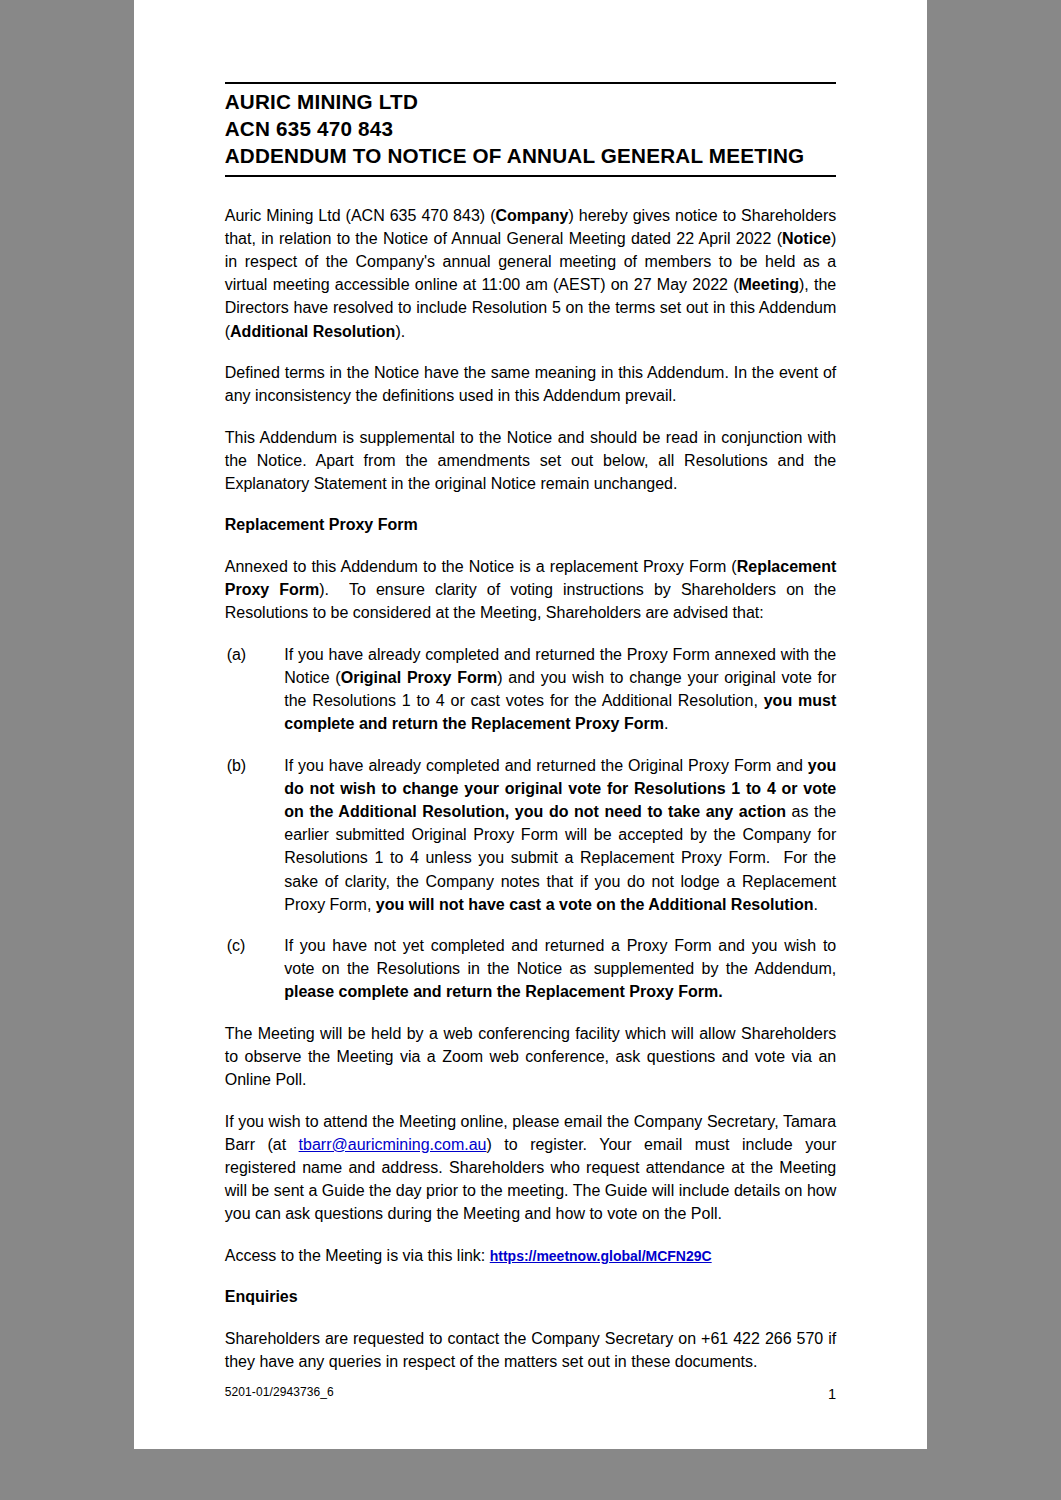AURIC MINING LTD
ACN 635 470 843
ADDENDUM TO NOTICE OF ANNUAL GENERAL MEETING
Auric Mining Ltd (ACN 635 470 843) (Company) hereby gives notice to Shareholders that, in relation to the Notice of Annual General Meeting dated 22 April 2022 (Notice) in respect of the Company's annual general meeting of members to be held as a virtual meeting accessible online at 11:00 am (AEST) on 27 May 2022 (Meeting), the Directors have resolved to include Resolution 5 on the terms set out in this Addendum (Additional Resolution).
Defined terms in the Notice have the same meaning in this Addendum. In the event of any inconsistency the definitions used in this Addendum prevail.
This Addendum is supplemental to the Notice and should be read in conjunction with the Notice. Apart from the amendments set out below, all Resolutions and the Explanatory Statement in the original Notice remain unchanged.
Replacement Proxy Form
Annexed to this Addendum to the Notice is a replacement Proxy Form (Replacement Proxy Form). To ensure clarity of voting instructions by Shareholders on the Resolutions to be considered at the Meeting, Shareholders are advised that:
(a) If you have already completed and returned the Proxy Form annexed with the Notice (Original Proxy Form) and you wish to change your original vote for the Resolutions 1 to 4 or cast votes for the Additional Resolution, you must complete and return the Replacement Proxy Form.
(b) If you have already completed and returned the Original Proxy Form and you do not wish to change your original vote for Resolutions 1 to 4 or vote on the Additional Resolution, you do not need to take any action as the earlier submitted Original Proxy Form will be accepted by the Company for Resolutions 1 to 4 unless you submit a Replacement Proxy Form. For the sake of clarity, the Company notes that if you do not lodge a Replacement Proxy Form, you will not have cast a vote on the Additional Resolution.
(c) If you have not yet completed and returned a Proxy Form and you wish to vote on the Resolutions in the Notice as supplemented by the Addendum, please complete and return the Replacement Proxy Form.
The Meeting will be held by a web conferencing facility which will allow Shareholders to observe the Meeting via a Zoom web conference, ask questions and vote via an Online Poll.
If you wish to attend the Meeting online, please email the Company Secretary, Tamara Barr (at tbarr@auricmining.com.au) to register. Your email must include your registered name and address. Shareholders who request attendance at the Meeting will be sent a Guide the day prior to the meeting. The Guide will include details on how you can ask questions during the Meeting and how to vote on the Poll.
Access to the Meeting is via this link: https://meetnow.global/MCFN29C
Enquiries
Shareholders are requested to contact the Company Secretary on +61 422 266 570 if they have any queries in respect of the matters set out in these documents.
5201-01/2943736_6 1